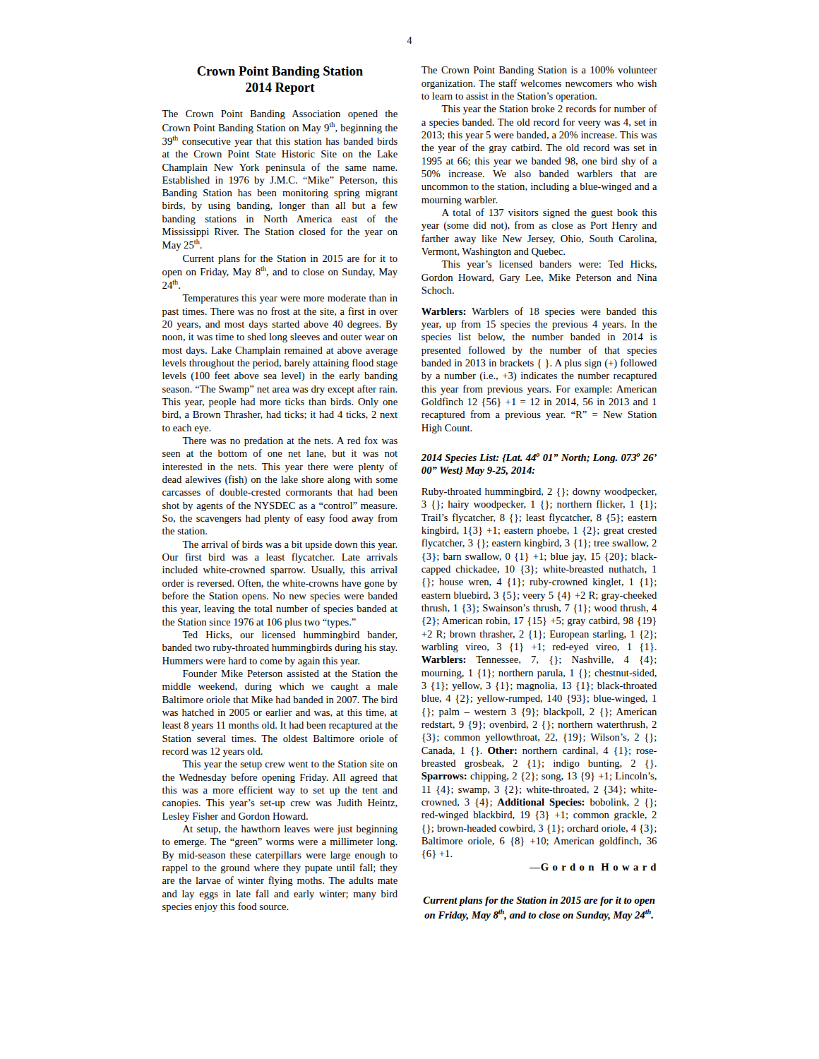4
Crown Point Banding Station
2014 Report
The Crown Point Banding Association opened the Crown Point Banding Station on May 9th, beginning the 39th consecutive year that this station has banded birds at the Crown Point State Historic Site on the Lake Champlain New York peninsula of the same name. Established in 1976 by J.M.C. “Mike” Peterson, this Banding Station has been monitoring spring migrant birds, by using banding, longer than all but a few banding stations in North America east of the Mississippi River. The Station closed for the year on May 25th.
Current plans for the Station in 2015 are for it to open on Friday, May 8th, and to close on Sunday, May 24th.
Temperatures this year were more moderate than in past times. There was no frost at the site, a first in over 20 years, and most days started above 40 degrees. By noon, it was time to shed long sleeves and outer wear on most days. Lake Champlain remained at above average levels throughout the period, barely attaining flood stage levels (100 feet above sea level) in the early banding season. “The Swamp” net area was dry except after rain. This year, people had more ticks than birds. Only one bird, a Brown Thrasher, had ticks; it had 4 ticks, 2 next to each eye.
There was no predation at the nets. A red fox was seen at the bottom of one net lane, but it was not interested in the nets. This year there were plenty of dead alewives (fish) on the lake shore along with some carcasses of double-crested cormorants that had been shot by agents of the NYSDEC as a “control” measure. So, the scavengers had plenty of easy food away from the station.
The arrival of birds was a bit upside down this year. Our first bird was a least flycatcher. Late arrivals included white-crowned sparrow. Usually, this arrival order is reversed. Often, the white-crowns have gone by before the Station opens. No new species were banded this year, leaving the total number of species banded at the Station since 1976 at 106 plus two “types.”
Ted Hicks, our licensed hummingbird bander, banded two ruby-throated hummingbirds during his stay. Hummers were hard to come by again this year.
Founder Mike Peterson assisted at the Station the middle weekend, during which we caught a male Baltimore oriole that Mike had banded in 2007. The bird was hatched in 2005 or earlier and was, at this time, at least 8 years 11 months old. It had been recaptured at the Station several times. The oldest Baltimore oriole of record was 12 years old.
This year the setup crew went to the Station site on the Wednesday before opening Friday. All agreed that this was a more efficient way to set up the tent and canopies. This year’s set-up crew was Judith Heintz, Lesley Fisher and Gordon Howard.
At setup, the hawthorn leaves were just beginning to emerge. The “green” worms were a millimeter long. By mid-season these caterpillars were large enough to rappel to the ground where they pupate until fall; they are the larvae of winter flying moths. The adults mate and lay eggs in late fall and early winter; many bird species enjoy this food source.
The Crown Point Banding Station is a 100% volunteer organization. The staff welcomes newcomers who wish to learn to assist in the Station’s operation.
This year the Station broke 2 records for number of a species banded. The old record for veery was 4, set in 2013; this year 5 were banded, a 20% increase. This was the year of the gray catbird. The old record was set in 1995 at 66; this year we banded 98, one bird shy of a 50% increase. We also banded warblers that are uncommon to the station, including a blue-winged and a mourning warbler.
A total of 137 visitors signed the guest book this year (some did not), from as close as Port Henry and farther away like New Jersey, Ohio, South Carolina, Vermont, Washington and Quebec.
This year’s licensed banders were: Ted Hicks, Gordon Howard, Gary Lee, Mike Peterson and Nina Schoch.
Warblers: Warblers of 18 species were banded this year, up from 15 species the previous 4 years. In the species list below, the number banded in 2014 is presented followed by the number of that species banded in 2013 in brackets { }. A plus sign (+) followed by a number (i.e., +3) indicates the number recaptured this year from previous years. For example: American Goldfinch 12 {56} +1 = 12 in 2014, 56 in 2013 and 1 recaptured from a previous year. “R” = New Station High Count.
2014 Species List: {Lat. 44o 01” North; Long. 073o 26’ 00” West} May 9-25, 2014:
Ruby-throated hummingbird, 2 {}; downy woodpecker, 3 {}; hairy woodpecker, 1 {}; northern flicker, 1 {1}; Trail’s flycatcher, 8 {}; least flycatcher, 8 {5}; eastern kingbird, 1{3} +1; eastern phoebe, 1 {2}; great crested flycatcher, 3 {}; eastern kingbird, 3 {1}; tree swallow, 2 {3}; barn swallow, 0 {1} +1; blue jay, 15 {20}; black-capped chickadee, 10 {3}; white-breasted nuthatch, 1 {}; house wren, 4 {1}; ruby-crowned kinglet, 1 {1}; eastern bluebird, 3 {5}; veery 5 {4} +2 R; gray-cheeked thrush, 1 {3}; Swainson’s thrush, 7 {1}; wood thrush, 4 {2}; American robin, 17 {15} +5; gray catbird, 98 {19} +2 R; brown thrasher, 2 {1}; European starling, 1 {2}; warbling vireo, 3 {1} +1; red-eyed vireo, 1 {1}. Warblers: Tennessee, 7, {}; Nashville, 4 {4}; mourning, 1 {1}; northern parula, 1 {}; chestnut-sided, 3 {1}; yellow, 3 {1}; magnolia, 13 {1}; black-throated blue, 4 {2}; yellow-rumped, 140 {93}; blue-winged, 1 {}; palm – western 3 {9}; blackpoll, 2 {}; American redstart, 9 {9}; ovenbird, 2 {}; northern waterthrush, 2 {3}; common yellowthroat, 22, {19}; Wilson’s, 2 {}; Canada, 1 {}. Other: northern cardinal, 4 {1}; rose-breasted grosbeak, 2 {1}; indigo bunting, 2 {}. Sparrows: chipping, 2 {2}; song, 13 {9} +1; Lincoln’s, 11 {4}; swamp, 3 {2}; white-throated, 2 {34}; white-crowned, 3 {4}; Additional Species: bobolink, 2 {}; red-winged blackbird, 19 {3} +1; common grackle, 2 {}; brown-headed cowbird, 3 {1}; orchard oriole, 4 {3}; Baltimore oriole, 6 {8} +10; American goldfinch, 36 {6} +1.
—G o r d o n H o w a r d
Current plans for the Station in 2015 are for it to open on Friday, May 8th, and to close on Sunday, May 24th.